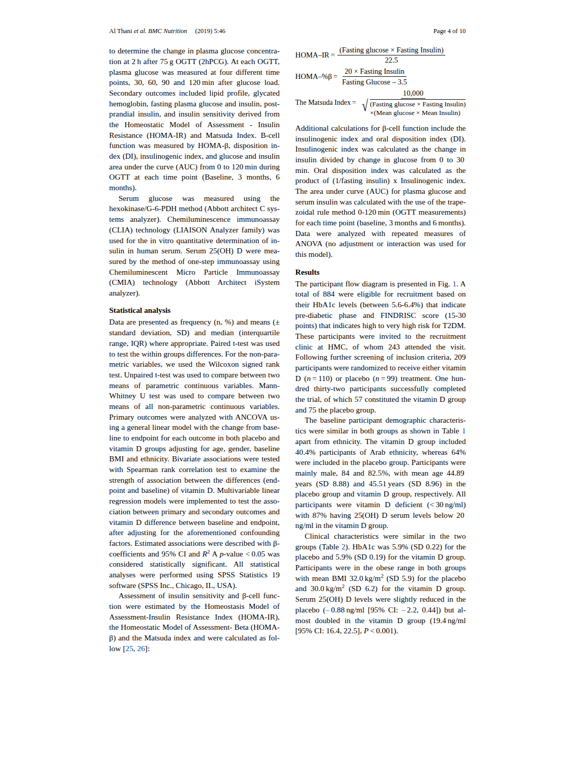Al Thani et al. BMC Nutrition (2019) 5:46
Page 4 of 10
to determine the change in plasma glucose concentration at 2 h after 75 g OGTT (2hPCG). At each OGTT, plasma glucose was measured at four different time points, 30, 60, 90 and 120 min after glucose load. Secondary outcomes included lipid profile, glycated hemoglobin, fasting plasma glucose and insulin, post-prandial insulin, and insulin sensitivity derived from the Homeostatic Model of Assessment - Insulin Resistance (HOMA-IR) and Matsuda Index. B-cell function was measured by HOMA-β, disposition index (DI), insulinogenic index, and glucose and insulin area under the curve (AUC) from 0 to 120 min during OGTT at each time point (Baseline, 3 months, 6 months).
Serum glucose was measured using the hexokinase/G-6-PDH method (Abbott architect C systems analyzer). Chemiluminescence immunoassay (CLIA) technology (LIAISON Analyzer family) was used for the in vitro quantitative determination of insulin in human serum. Serum 25(OH) D were measured by the method of one-step immunoassay using Chemiluminescent Micro Particle Immunoassay (CMIA) technology (Abbott Architect iSystem analyzer).
Statistical analysis
Data are presented as frequency (n, %) and means (± standard deviation, SD) and median (interquartile range, IQR) where appropriate. Paired t-test was used to test the within groups differences. For the non-parametric variables, we used the Wilcoxon signed rank test. Unpaired t-test was used to compare between two means of parametric continuous variables. Mann-Whitney U test was used to compare between two means of all non-parametric continuous variables. Primary outcomes were analyzed with ANCOVA using a general linear model with the change from baseline to endpoint for each outcome in both placebo and vitamin D groups adjusting for age, gender, baseline BMI and ethnicity. Bivariate associations were tested with Spearman rank correlation test to examine the strength of association between the differences (endpoint and baseline) of vitamin D. Multivariable linear regression models were implemented to test the association between primary and secondary outcomes and vitamin D difference between baseline and endpoint, after adjusting for the aforementioned confounding factors. Estimated associations were described with β-coefficients and 95% CI and R2 A p-value < 0.05 was considered statistically significant. All statistical analyses were performed using SPSS Statistics 19 software (SPSS Inc., Chicago, IL, USA).
Assessment of insulin sensitivity and β-cell function were estimated by the Homeostasis Model of Assessment-Insulin Resistance Index (HOMA-IR), the Homeostatic Model of Assessment- Beta (HOMA- β) and the Matsuda index and were calculated as follow [25, 26]:
HOMA–IR = (Fasting glucose × Fasting Insulin) 22.5
HOMA–%β = 20 × Fasting Insulin Fasting Glucose – 3.5
The Matsuda Index = 10,000 √ (Fasting glucose × Fasting Insulin) ×(Mean glucose × Mean Insulin)
Additional calculations for β-cell function include the insulinogenic index and oral disposition index (DI). Insulinogenic index was calculated as the change in insulin divided by change in glucose from 0 to 30 min. Oral disposition index was calculated as the product of (1/fasting insulin) x Insulinogenic index. The area under curve (AUC) for plasma glucose and serum insulin was calculated with the use of the trapezoidal rule method 0-120 min (OGTT measurements) for each time point (baseline, 3 months and 6 months). Data were analyzed with repeated measures of ANOVA (no adjustment or interaction was used for this model).
Results
The participant flow diagram is presented in Fig. 1. A total of 884 were eligible for recruitment based on their HbA1c levels (between 5.6-6.4%) that indicate pre-diabetic phase and FINDRISC score (15-30 points) that indicates high to very high risk for T2DM. These participants were invited to the recruitment clinic at HMC, of whom 243 attended the visit. Following further screening of inclusion criteria, 209 participants were randomized to receive either vitamin D (n = 110) or placebo (n = 99) treatment. One hundred thirty-two participants successfully completed the trial, of which 57 constituted the vitamin D group and 75 the placebo group.
The baseline participant demographic characteristics were similar in both groups as shown in Table 1 apart from ethnicity. The vitamin D group included 40.4% participants of Arab ethnicity, whereas 64% were included in the placebo group. Participants were mainly male, 84 and 82.5%, with mean age 44.89 years (SD 8.88) and 45.51 years (SD 8.96) in the placebo group and vitamin D group, respectively. All participants were vitamin D deficient (< 30 ng/ml) with 87% having 25(OH) D serum levels below 20 ng/ml in the vitamin D group.
Clinical characteristics were similar in the two groups (Table 2). HbA1c was 5.9% (SD 0.22) for the placebo and 5.9% (SD 0.19) for the vitamin D group. Participants were in the obese range in both groups with mean BMI 32.0 kg/m2 (SD 5.9) for the placebo and 30.0 kg/m2 (SD 6.2) for the vitamin D group. Serum 25(OH) D levels were slightly reduced in the placebo (– 0.88 ng/ml [95% CI: – 2.2, 0.44]) but almost doubled in the vitamin D group (19.4 ng/ml [95% CI: 16.4, 22.5], P < 0.001).